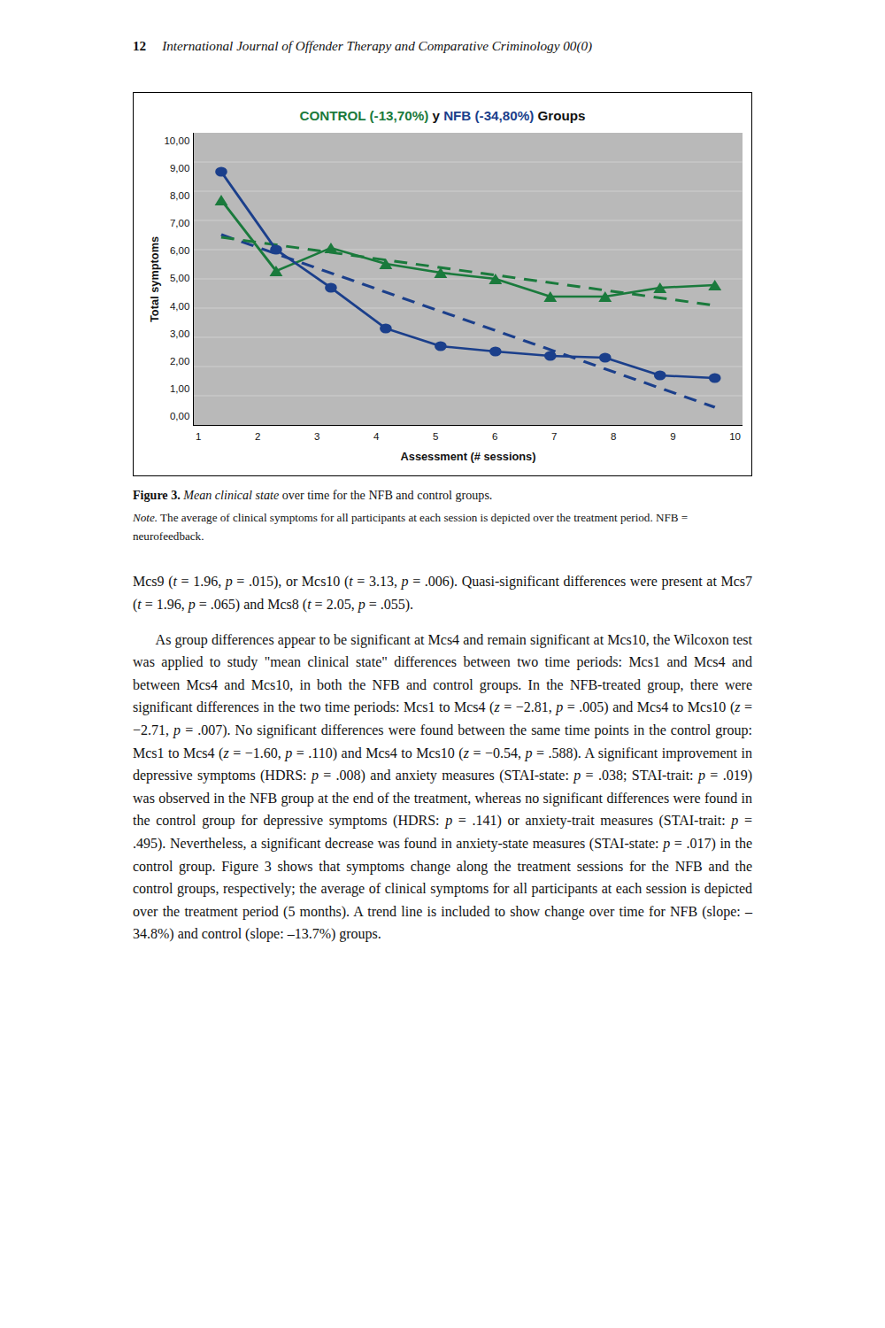12 International Journal of Offender Therapy and Comparative Criminology 00(0)
CONTROL (-13,70%) y NFB (-34,80%) Groups
Total symptoms
10,00 9,00 8,00 7,00 6,00 5,00 4,00 3,00 2,00 1,00 0,00
12345 678910
Assessment (# sessions)
Figure 3. Mean clinical state over time for the NFB and control groups.
Note. The average of clinical symptoms for all participants at each session is depicted over the treatment period. NFB = neurofeedback.
Mcs9 (t = 1.96, p = .015), or Mcs10 (t = 3.13, p = .006). Quasi-significant differences were present at Mcs7 (t = 1.96, p = .065) and Mcs8 (t = 2.05, p = .055).
As group differences appear to be significant at Mcs4 and remain significant at Mcs10, the Wilcoxon test was applied to study "mean clinical state" differences between two time periods: Mcs1 and Mcs4 and between Mcs4 and Mcs10, in both the NFB and control groups. In the NFB-treated group, there were significant differences in the two time periods: Mcs1 to Mcs4 (z = −2.81, p = .005) and Mcs4 to Mcs10 (z = −2.71, p = .007). No significant differences were found between the same time points in the control group: Mcs1 to Mcs4 (z = −1.60, p = .110) and Mcs4 to Mcs10 (z = −0.54, p = .588). A significant improvement in depressive symptoms (HDRS: p = .008) and anxiety measures (STAI-state: p = .038; STAI-trait: p = .019) was observed in the NFB group at the end of the treatment, whereas no significant differences were found in the control group for depressive symptoms (HDRS: p = .141) or anxiety-trait measures (STAI-trait: p = .495). Nevertheless, a significant decrease was found in anxiety-state measures (STAI-state: p = .017) in the control group. Figure 3 shows that symptoms change along the treatment sessions for the NFB and the control groups, respectively; the average of clinical symptoms for all participants at each session is depicted over the treatment period (5 months). A trend line is included to show change over time for NFB (slope: –34.8%) and control (slope: –13.7%) groups.